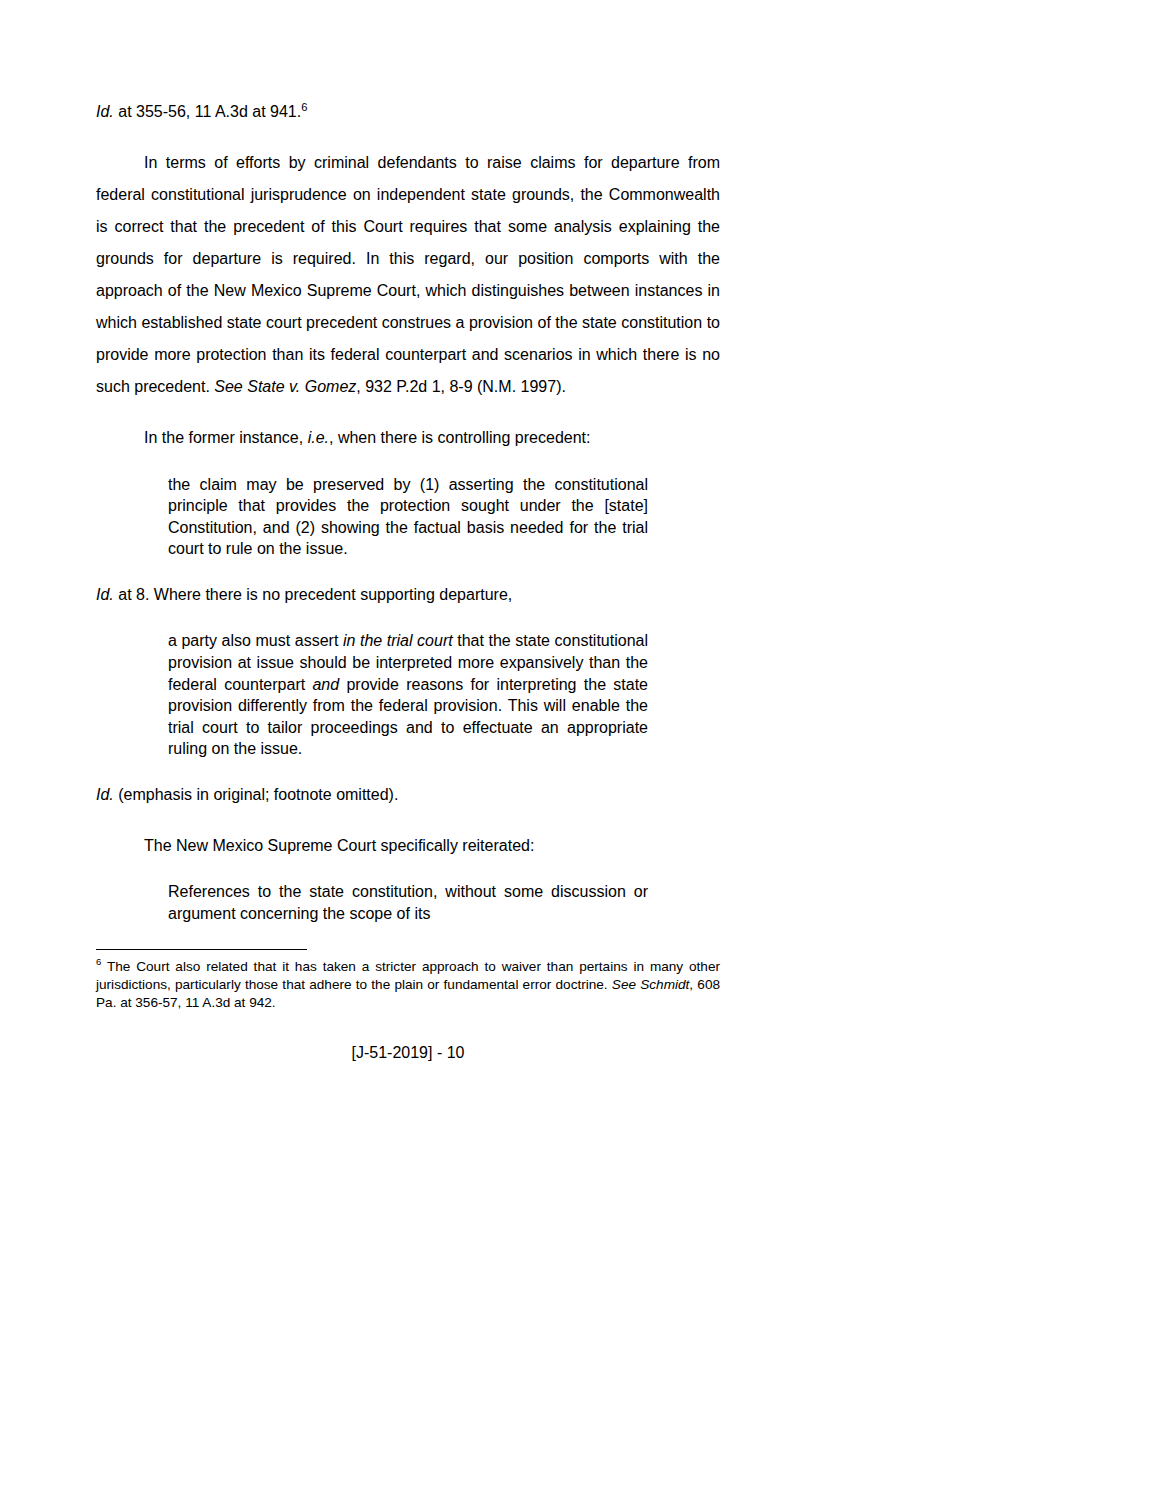Id. at 355-56, 11 A.3d at 941.6
In terms of efforts by criminal defendants to raise claims for departure from federal constitutional jurisprudence on independent state grounds, the Commonwealth is correct that the precedent of this Court requires that some analysis explaining the grounds for departure is required. In this regard, our position comports with the approach of the New Mexico Supreme Court, which distinguishes between instances in which established state court precedent construes a provision of the state constitution to provide more protection than its federal counterpart and scenarios in which there is no such precedent. See State v. Gomez, 932 P.2d 1, 8-9 (N.M. 1997).
In the former instance, i.e., when there is controlling precedent:
the claim may be preserved by (1) asserting the constitutional principle that provides the protection sought under the [state] Constitution, and (2) showing the factual basis needed for the trial court to rule on the issue.
Id. at 8. Where there is no precedent supporting departure,
a party also must assert in the trial court that the state constitutional provision at issue should be interpreted more expansively than the federal counterpart and provide reasons for interpreting the state provision differently from the federal provision. This will enable the trial court to tailor proceedings and to effectuate an appropriate ruling on the issue.
Id. (emphasis in original; footnote omitted).
The New Mexico Supreme Court specifically reiterated:
References to the state constitution, without some discussion or argument concerning the scope of its
6 The Court also related that it has taken a stricter approach to waiver than pertains in many other jurisdictions, particularly those that adhere to the plain or fundamental error doctrine. See Schmidt, 608 Pa. at 356-57, 11 A.3d at 942.
[J-51-2019] - 10